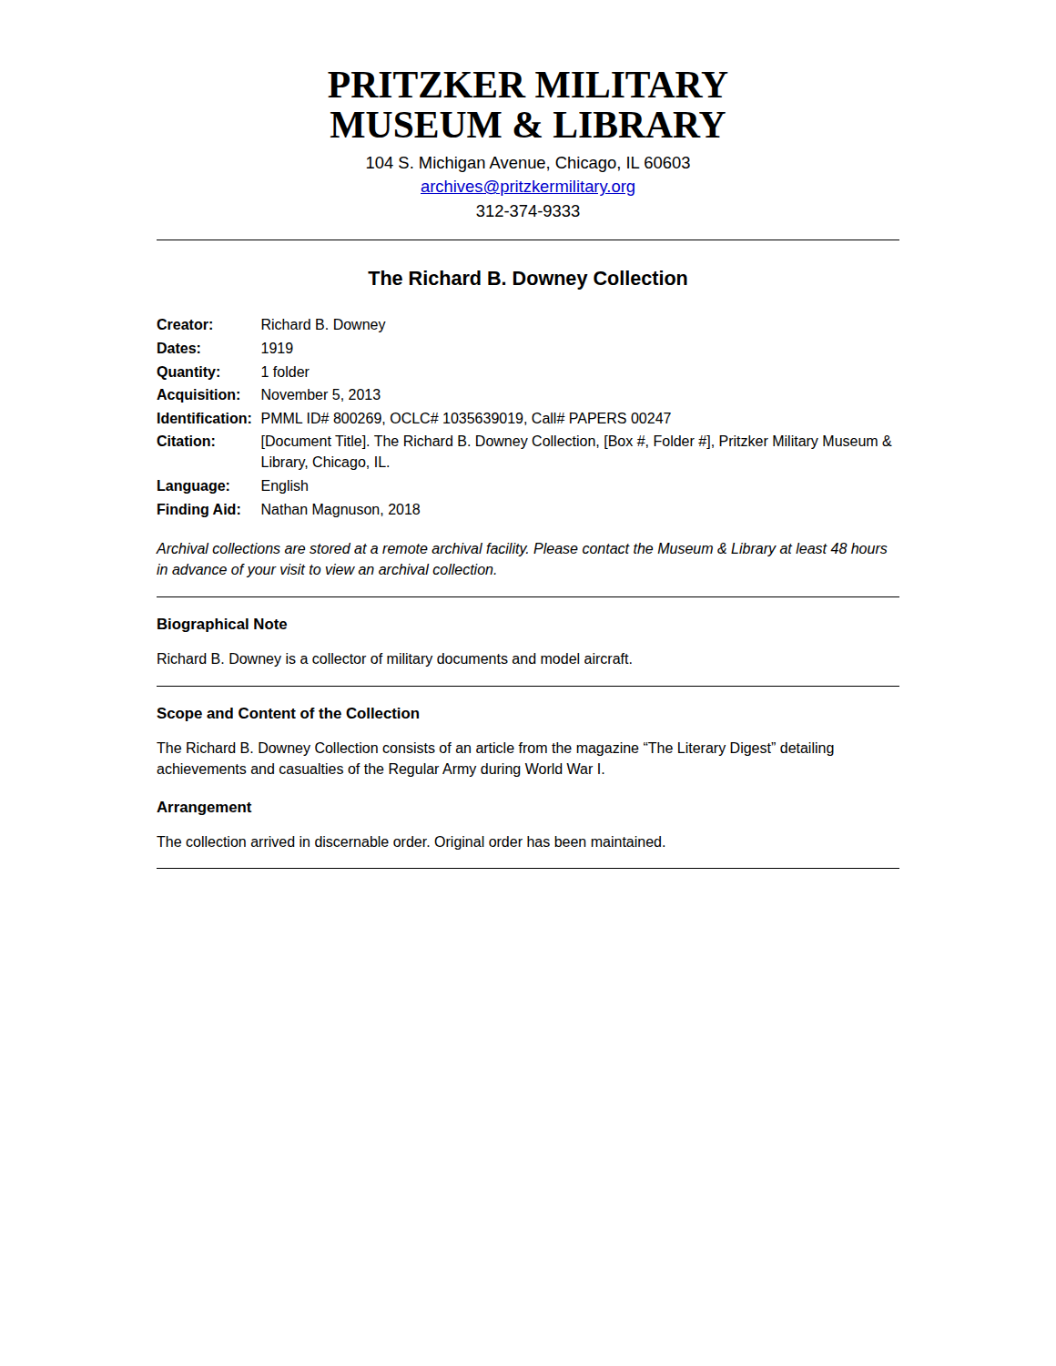PRITZKER MILITARY
MUSEUM & LIBRARY
104 S. Michigan Avenue, Chicago, IL 60603
archives@pritzkermilitary.org
312-374-9333
The Richard B. Downey Collection
| Creator: | Richard B. Downey |
| Dates: | 1919 |
| Quantity: | 1 folder |
| Acquisition: | November 5, 2013 |
| Identification: | PMML ID# 800269, OCLC# 1035639019, Call# PAPERS 00247 |
| Citation: | [Document Title]. The Richard B. Downey Collection, [Box #, Folder #], Pritzker Military Museum & Library, Chicago, IL. |
| Language: | English |
| Finding Aid: | Nathan Magnuson, 2018 |
Archival collections are stored at a remote archival facility. Please contact the Museum & Library at least 48 hours in advance of your visit to view an archival collection.
Biographical Note
Richard B. Downey is a collector of military documents and model aircraft.
Scope and Content of the Collection
The Richard B. Downey Collection consists of an article from the magazine “The Literary Digest” detailing achievements and casualties of the Regular Army during World War I.
Arrangement
The collection arrived in discernable order. Original order has been maintained.